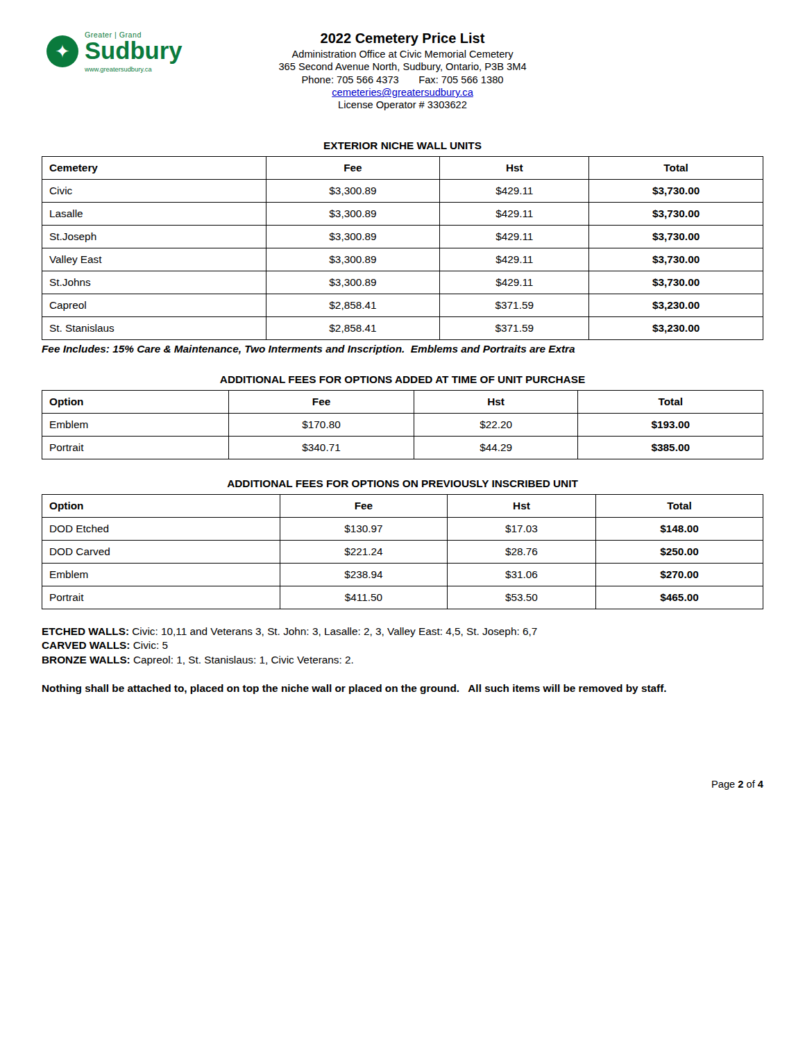✦ Greater | Grand
Sudbury
www.greatersudbury.ca
2022 Cemetery Price List
Administration Office at Civic Memorial Cemetery
365 Second Avenue North, Sudbury, Ontario, P3B 3M4
Phone: 705 566 4373 Fax: 705 566 1380
cemeteries@greatersudbury.ca
License Operator # 3303622
Exterior Niche Wall Units
| Cemetery | Fee | Hst | Total |
| --- | --- | --- | --- |
| Civic | $3,300.89 | $429.11 | $3,730.00 |
| Lasalle | $3,300.89 | $429.11 | $3,730.00 |
| St.Joseph | $3,300.89 | $429.11 | $3,730.00 |
| Valley East | $3,300.89 | $429.11 | $3,730.00 |
| St.Johns | $3,300.89 | $429.11 | $3,730.00 |
| Capreol | $2,858.41 | $371.59 | $3,230.00 |
| St. Stanislaus | $2,858.41 | $371.59 | $3,230.00 |
Fee Includes: 15% Care & Maintenance, Two Interments and Inscription. Emblems and Portraits are Extra
Additional Fees for Options Added at Time of Unit Purchase
| Option | Fee | Hst | Total |
| --- | --- | --- | --- |
| Emblem | $170.80 | $22.20 | $193.00 |
| Portrait | $340.71 | $44.29 | $385.00 |
Additional Fees for Options on Previously Inscribed Unit
| Option | Fee | Hst | Total |
| --- | --- | --- | --- |
| DOD Etched | $130.97 | $17.03 | $148.00 |
| DOD Carved | $221.24 | $28.76 | $250.00 |
| Emblem | $238.94 | $31.06 | $270.00 |
| Portrait | $411.50 | $53.50 | $465.00 |
ETCHED WALLS: Civic: 10,11 and Veterans 3, St. John: 3, Lasalle: 2, 3, Valley East: 4,5, St. Joseph: 6,7
CARVED WALLS: Civic: 5
BRONZE WALLS: Capreol: 1, St. Stanislaus: 1, Civic Veterans: 2.
Nothing shall be attached to, placed on top the niche wall or placed on the ground. All such items will be removed by staff.
Page 2 of 4